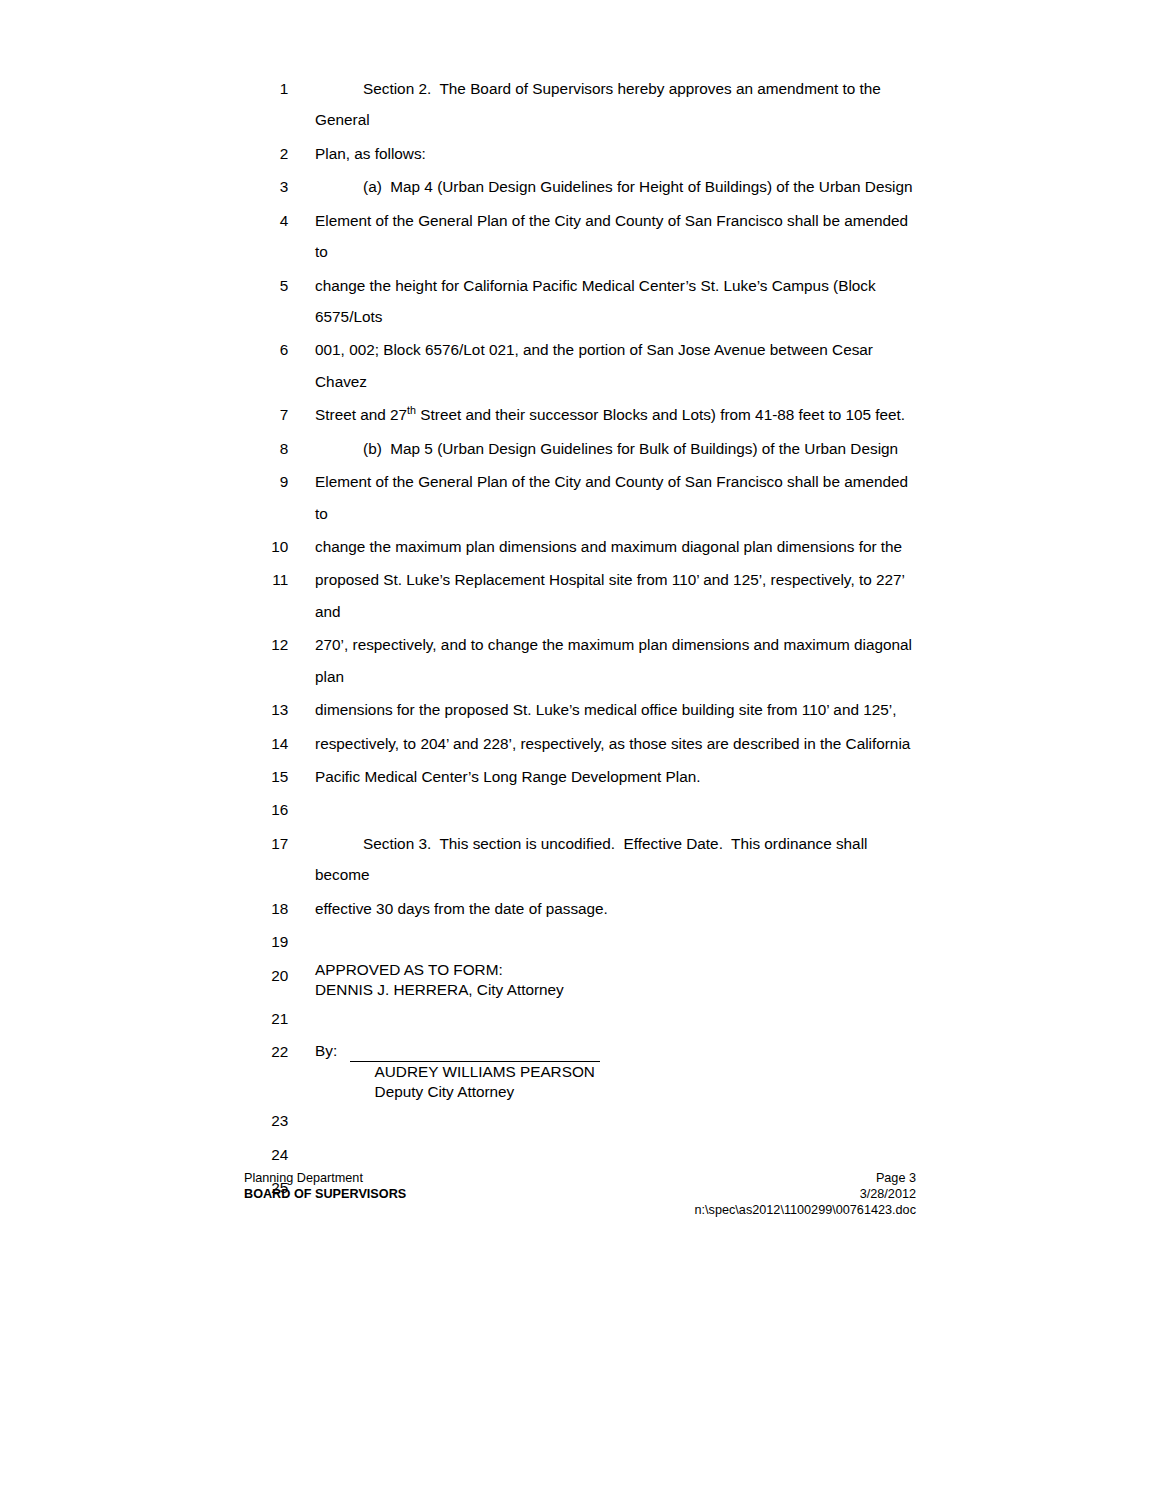| 1 | Section 2. The Board of Supervisors hereby approves an amendment to the General |
| 2 | Plan, as follows: |
| 3 | (a) Map 4 (Urban Design Guidelines for Height of Buildings) of the Urban Design |
| 4 | Element of the General Plan of the City and County of San Francisco shall be amended to |
| 5 | change the height for California Pacific Medical Center’s St. Luke’s Campus (Block 6575/Lots |
| 6 | 001, 002; Block 6576/Lot 021, and the portion of San Jose Avenue between Cesar Chavez |
| 7 | Street and 27 th Street and their successor Blocks and Lots) from 41-88 feet to 105 feet. |
| 8 | (b) Map 5 (Urban Design Guidelines for Bulk of Buildings) of the Urban Design |
| 9 | Element of the General Plan of the City and County of San Francisco shall be amended to |
| 10 | change the maximum plan dimensions and maximum diagonal plan dimensions for the |
| 11 | proposed St. Luke’s Replacement Hospital site from 110’ and 125’, respectively, to 227’ and |
| 12 | 270’, respectively, and to change the maximum plan dimensions and maximum diagonal plan |
| 13 | dimensions for the proposed St. Luke’s medical office building site from 110’ and 125’, |
| 14 | respectively, to 204’ and 228’, respectively, as those sites are described in the California |
| 15 | Pacific Medical Center’s Long Range Development Plan. |
| 16 | |
| 17 | Section 3. This section is uncodified. Effective Date. This ordinance shall become |
| 18 | effective 30 days from the date of passage. |
| 19 | |
| 20 | APPROVED AS TO FORM: DENNIS J. HERRERA, City Attorney |
| 21 | |
| 22 | By: AUDREY WILLIAMS PEARSON Deputy City Attorney |
| 23 | |
| 24 | |
| 25 | |
Planning Department
BOARD OF SUPERVISORS
Page 3
3/28/2012
n:\spec\as2012\1100299\00761423.doc